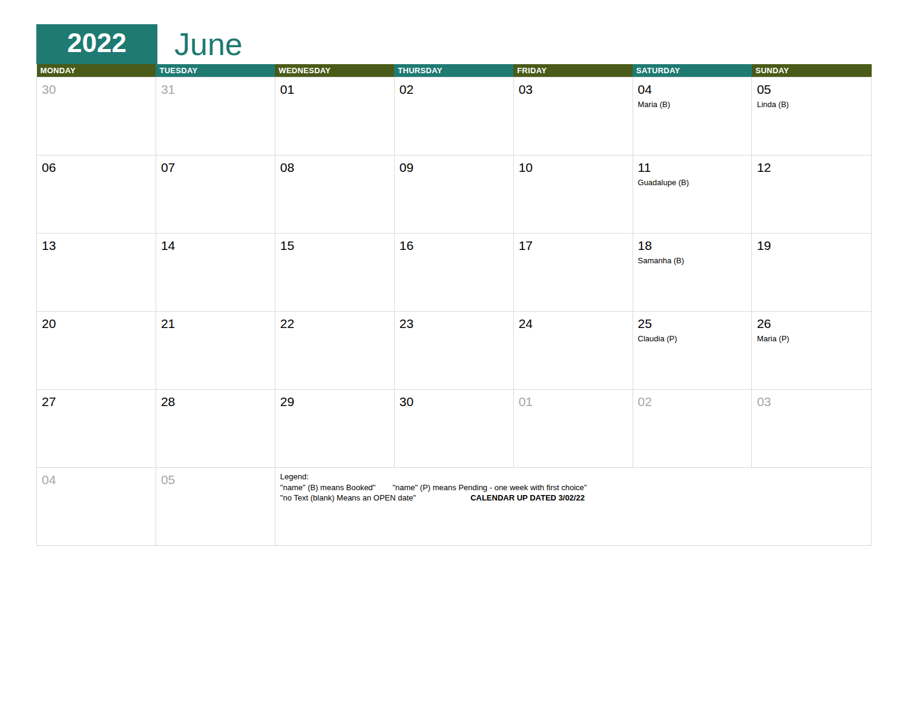2022
June
| MONDAY | TUESDAY | WEDNESDAY | THURSDAY | FRIDAY | SATURDAY | SUNDAY |
| --- | --- | --- | --- | --- | --- | --- |
| 30 | 31 | 01 | 02 | 03 | 04 Maria (B) | 05 Linda (B) |
| 06 | 07 | 08 | 09 | 10 | 11 Guadalupe (B) | 12 |
| 13 | 14 | 15 | 16 | 17 | 18 Samanha (B) | 19 |
| 20 | 21 | 22 | 23 | 24 | 25 Claudia (P) | 26 Maria (P) |
| 27 | 28 | 29 | 30 | 01 | 02 | 03 |
| 04 | 05 | Legend: "name" (B) means Booked" "name" (P) means Pending - one week with first choice" "no Text (blank) Means an OPEN date" CALENDAR UP DATED 3/02/22 |